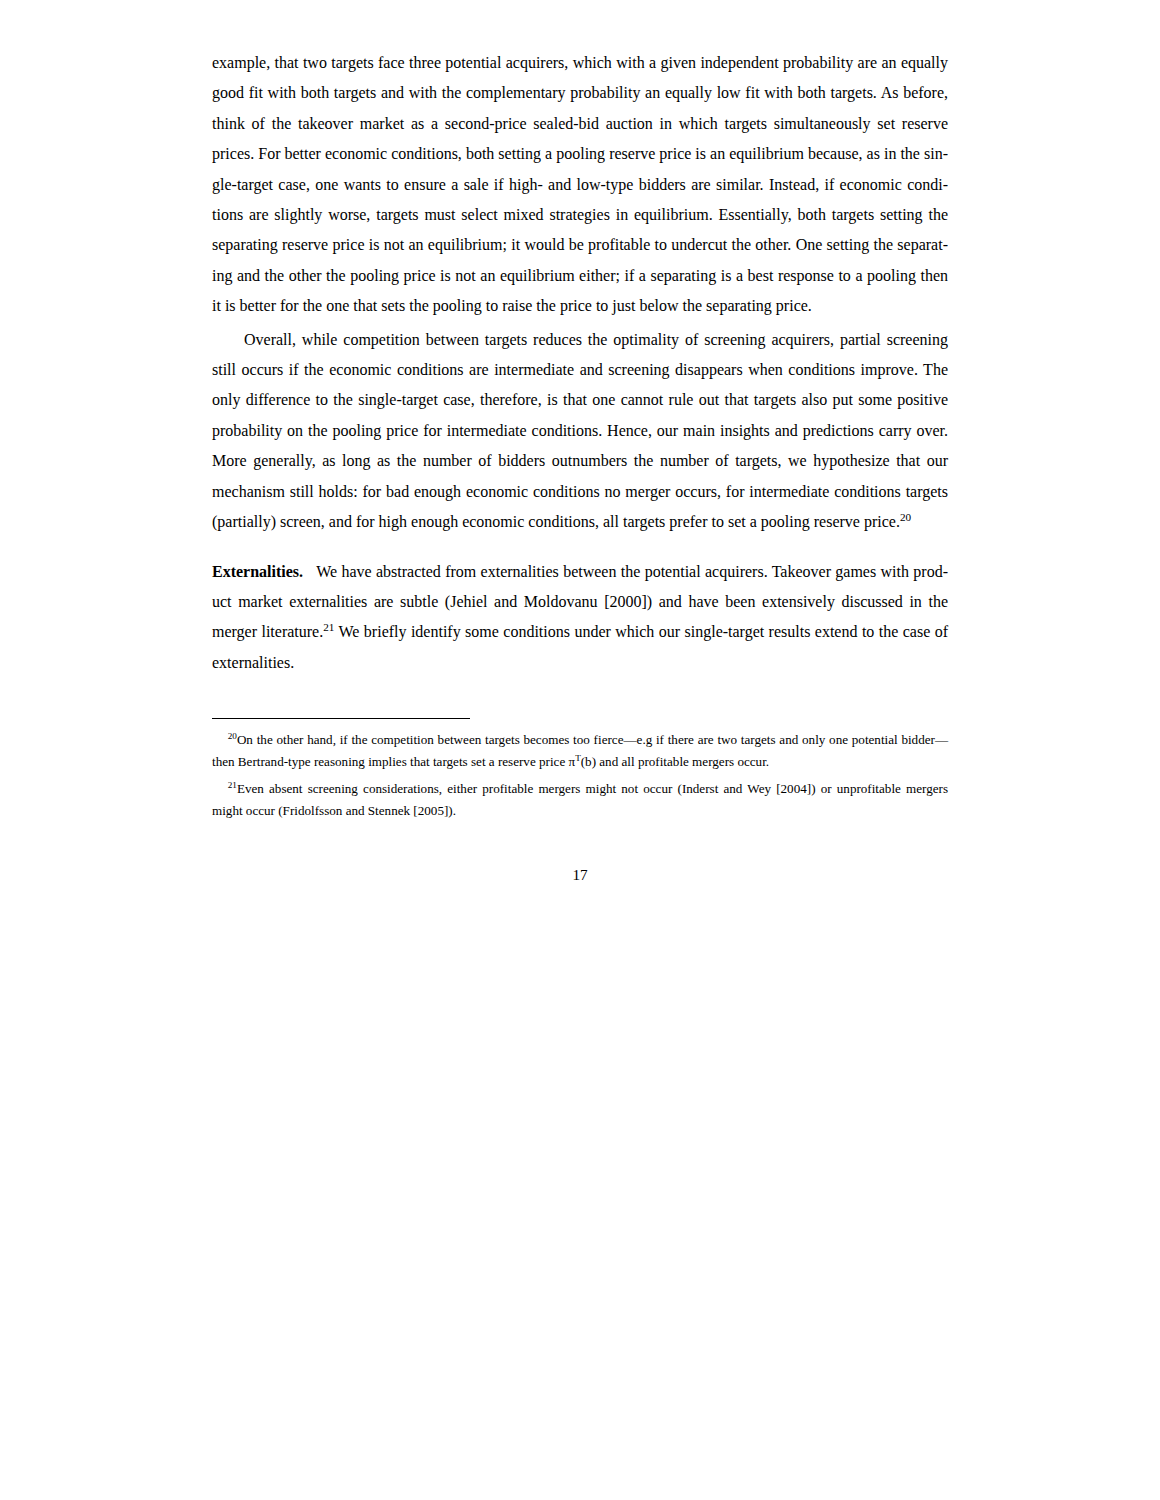example, that two targets face three potential acquirers, which with a given independent probability are an equally good fit with both targets and with the complementary probability an equally low fit with both targets. As before, think of the takeover market as a second-price sealed-bid auction in which targets simultaneously set reserve prices. For better economic conditions, both setting a pooling reserve price is an equilibrium because, as in the single-target case, one wants to ensure a sale if high- and low-type bidders are similar. Instead, if economic conditions are slightly worse, targets must select mixed strategies in equilibrium. Essentially, both targets setting the separating reserve price is not an equilibrium; it would be profitable to undercut the other. One setting the separating and the other the pooling price is not an equilibrium either; if a separating is a best response to a pooling then it is better for the one that sets the pooling to raise the price to just below the separating price.
Overall, while competition between targets reduces the optimality of screening acquirers, partial screening still occurs if the economic conditions are intermediate and screening disappears when conditions improve. The only difference to the single-target case, therefore, is that one cannot rule out that targets also put some positive probability on the pooling price for intermediate conditions. Hence, our main insights and predictions carry over. More generally, as long as the number of bidders outnumbers the number of targets, we hypothesize that our mechanism still holds: for bad enough economic conditions no merger occurs, for intermediate conditions targets (partially) screen, and for high enough economic conditions, all targets prefer to set a pooling reserve price.20
Externalities. We have abstracted from externalities between the potential acquirers. Takeover games with product market externalities are subtle (Jehiel and Moldovanu [2000]) and have been extensively discussed in the merger literature.21 We briefly identify some conditions under which our single-target results extend to the case of externalities.
20On the other hand, if the competition between targets becomes too fierce—e.g if there are two targets and only one potential bidder—then Bertrand-type reasoning implies that targets set a reserve price πT(b) and all profitable mergers occur.
21Even absent screening considerations, either profitable mergers might not occur (Inderst and Wey [2004]) or unprofitable mergers might occur (Fridolfsson and Stennek [2005]).
17